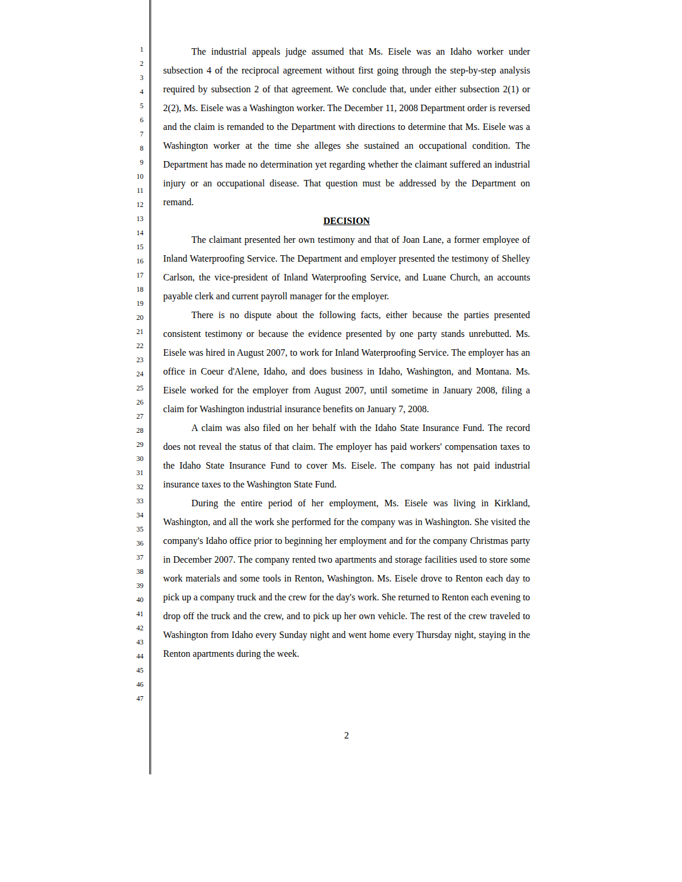1234567891011121314151617181920212223242526272829303132333435363738394041424344454647
The industrial appeals judge assumed that Ms. Eisele was an Idaho worker under subsection 4 of the reciprocal agreement without first going through the step-by-step analysis required by subsection 2 of that agreement. We conclude that, under either subsection 2(1) or 2(2), Ms. Eisele was a Washington worker. The December 11, 2008 Department order is reversed and the claim is remanded to the Department with directions to determine that Ms. Eisele was a Washington worker at the time she alleges she sustained an occupational condition. The Department has made no determination yet regarding whether the claimant suffered an industrial injury or an occupational disease. That question must be addressed by the Department on remand.
DECISION
The claimant presented her own testimony and that of Joan Lane, a former employee of Inland Waterproofing Service. The Department and employer presented the testimony of Shelley Carlson, the vice-president of Inland Waterproofing Service, and Luane Church, an accounts payable clerk and current payroll manager for the employer.
There is no dispute about the following facts, either because the parties presented consistent testimony or because the evidence presented by one party stands unrebutted. Ms. Eisele was hired in August 2007, to work for Inland Waterproofing Service. The employer has an office in Coeur d'Alene, Idaho, and does business in Idaho, Washington, and Montana. Ms. Eisele worked for the employer from August 2007, until sometime in January 2008, filing a claim for Washington industrial insurance benefits on January 7, 2008.
A claim was also filed on her behalf with the Idaho State Insurance Fund. The record does not reveal the status of that claim. The employer has paid workers' compensation taxes to the Idaho State Insurance Fund to cover Ms. Eisele. The company has not paid industrial insurance taxes to the Washington State Fund.
During the entire period of her employment, Ms. Eisele was living in Kirkland, Washington, and all the work she performed for the company was in Washington. She visited the company's Idaho office prior to beginning her employment and for the company Christmas party in December 2007. The company rented two apartments and storage facilities used to store some work materials and some tools in Renton, Washington. Ms. Eisele drove to Renton each day to pick up a company truck and the crew for the day's work. She returned to Renton each evening to drop off the truck and the crew, and to pick up her own vehicle. The rest of the crew traveled to Washington from Idaho every Sunday night and went home every Thursday night, staying in the Renton apartments during the week.
2